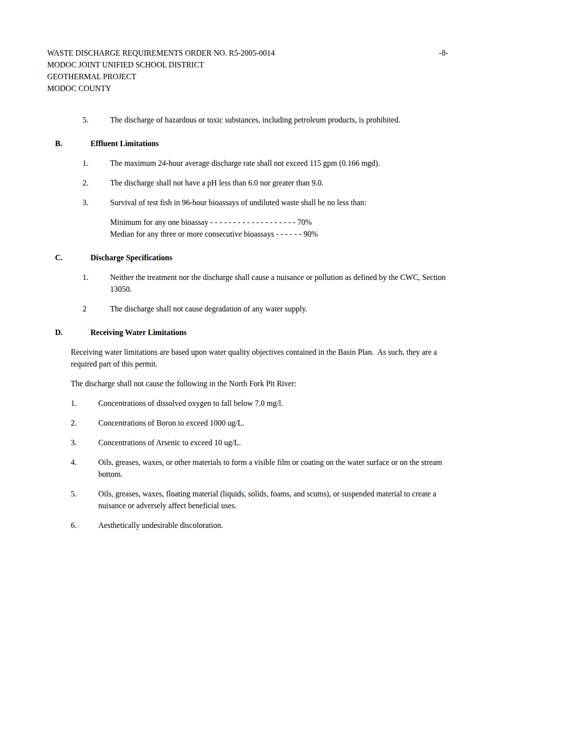WASTE DISCHARGE REQUIREMENTS ORDER NO. R5-2005-0014 -8-
MODOC JOINT UNIFIED SCHOOL DISTRICT
GEOTHERMAL PROJECT
MODOC COUNTY
5. The discharge of hazardous or toxic substances, including petroleum products, is prohibited.
B. Effluent Limitations
1. The maximum 24-hour average discharge rate shall not exceed 115 gpm (0.166 mgd).
2. The discharge shall not have a pH less than 6.0 nor greater than 9.0.
3. Survival of test fish in 96-hour bioassays of undiluted waste shall be no less than:
Minimum for any one bioassay - - - - - - - - - - - - - - - - - - - 70%
Median for any three or more consecutive bioassays - - - - - - 90%
C. Discharge Specifications
1. Neither the treatment nor the discharge shall cause a nuisance or pollution as defined by the CWC, Section 13050.
2 The discharge shall not cause degradation of any water supply.
D. Receiving Water Limitations
Receiving water limitations are based upon water quality objectives contained in the Basin Plan. As such, they are a required part of this permit.
The discharge shall not cause the following in the North Fork Pit River:
1. Concentrations of dissolved oxygen to fall below 7.0 mg/l.
2. Concentrations of Boron to exceed 1000 ug/L.
3. Concentrations of Arsenic to exceed 10 ug/L.
4. Oils, greases, waxes, or other materials to form a visible film or coating on the water surface or on the stream bottom.
5. Oils, greases, waxes, floating material (liquids, solids, foams, and scums), or suspended material to create a nuisance or adversely affect beneficial uses.
6. Aesthetically undesirable discoloration.